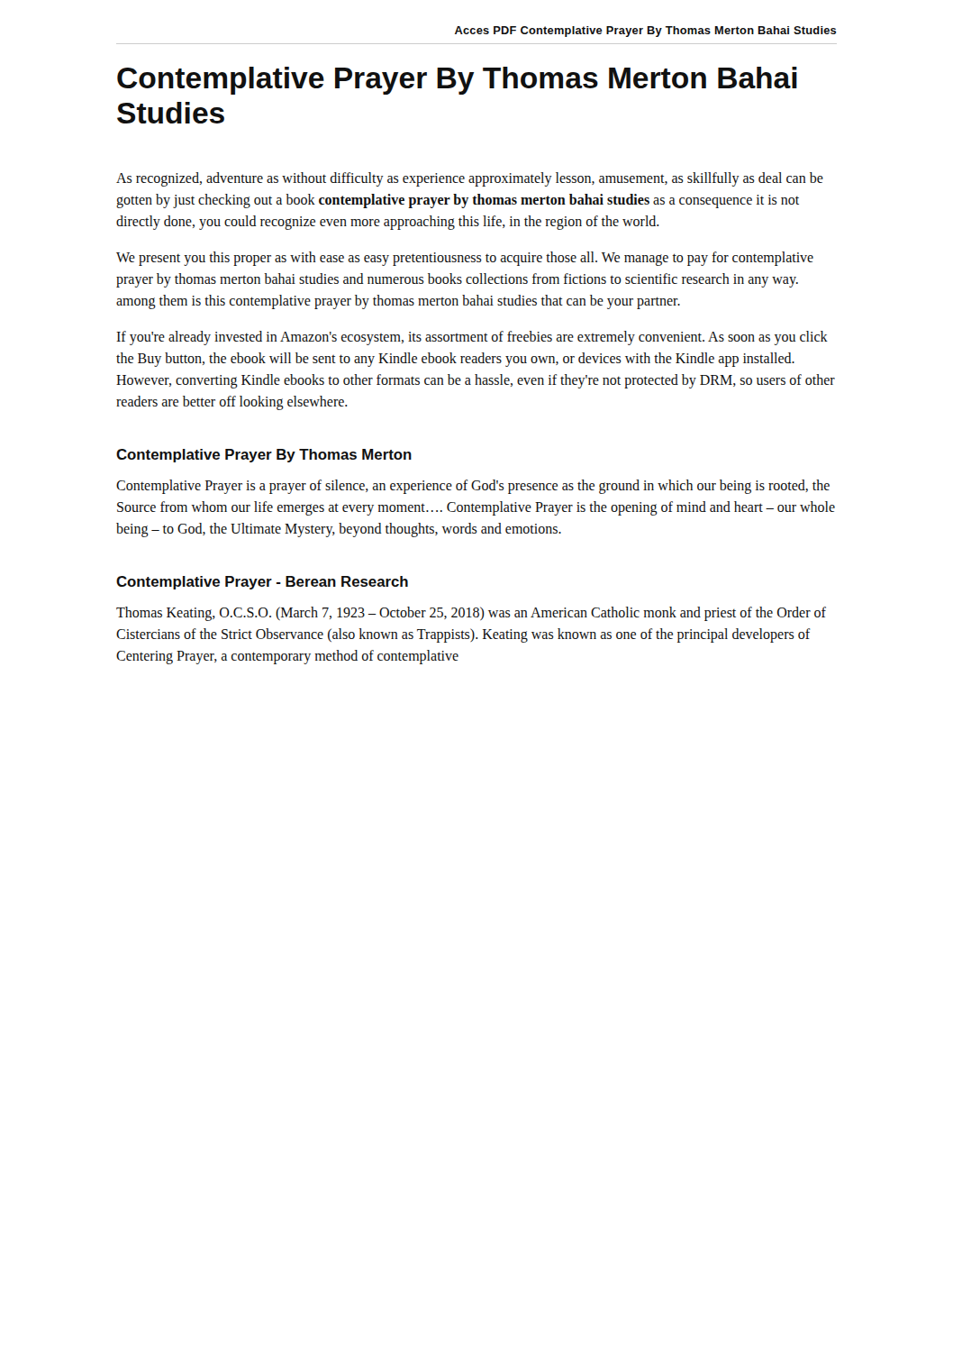Acces PDF Contemplative Prayer By Thomas Merton Bahai Studies
Contemplative Prayer By Thomas Merton Bahai Studies
As recognized, adventure as without difficulty as experience approximately lesson, amusement, as skillfully as deal can be gotten by just checking out a book contemplative prayer by thomas merton bahai studies as a consequence it is not directly done, you could recognize even more approaching this life, in the region of the world.
We present you this proper as with ease as easy pretentiousness to acquire those all. We manage to pay for contemplative prayer by thomas merton bahai studies and numerous books collections from fictions to scientific research in any way. among them is this contemplative prayer by thomas merton bahai studies that can be your partner.
If you're already invested in Amazon's ecosystem, its assortment of freebies are extremely convenient. As soon as you click the Buy button, the ebook will be sent to any Kindle ebook readers you own, or devices with the Kindle app installed. However, converting Kindle ebooks to other formats can be a hassle, even if they're not protected by DRM, so users of other readers are better off looking elsewhere.
Contemplative Prayer By Thomas Merton
Contemplative Prayer is a prayer of silence, an experience of God's presence as the ground in which our being is rooted, the Source from whom our life emerges at every moment…. Contemplative Prayer is the opening of mind and heart – our whole being – to God, the Ultimate Mystery, beyond thoughts, words and emotions.
Contemplative Prayer - Berean Research
Thomas Keating, O.C.S.O. (March 7, 1923 – October 25, 2018) was an American Catholic monk and priest of the Order of Cistercians of the Strict Observance (also known as Trappists). Keating was known as one of the principal developers of Centering Prayer, a contemporary method of contemplative